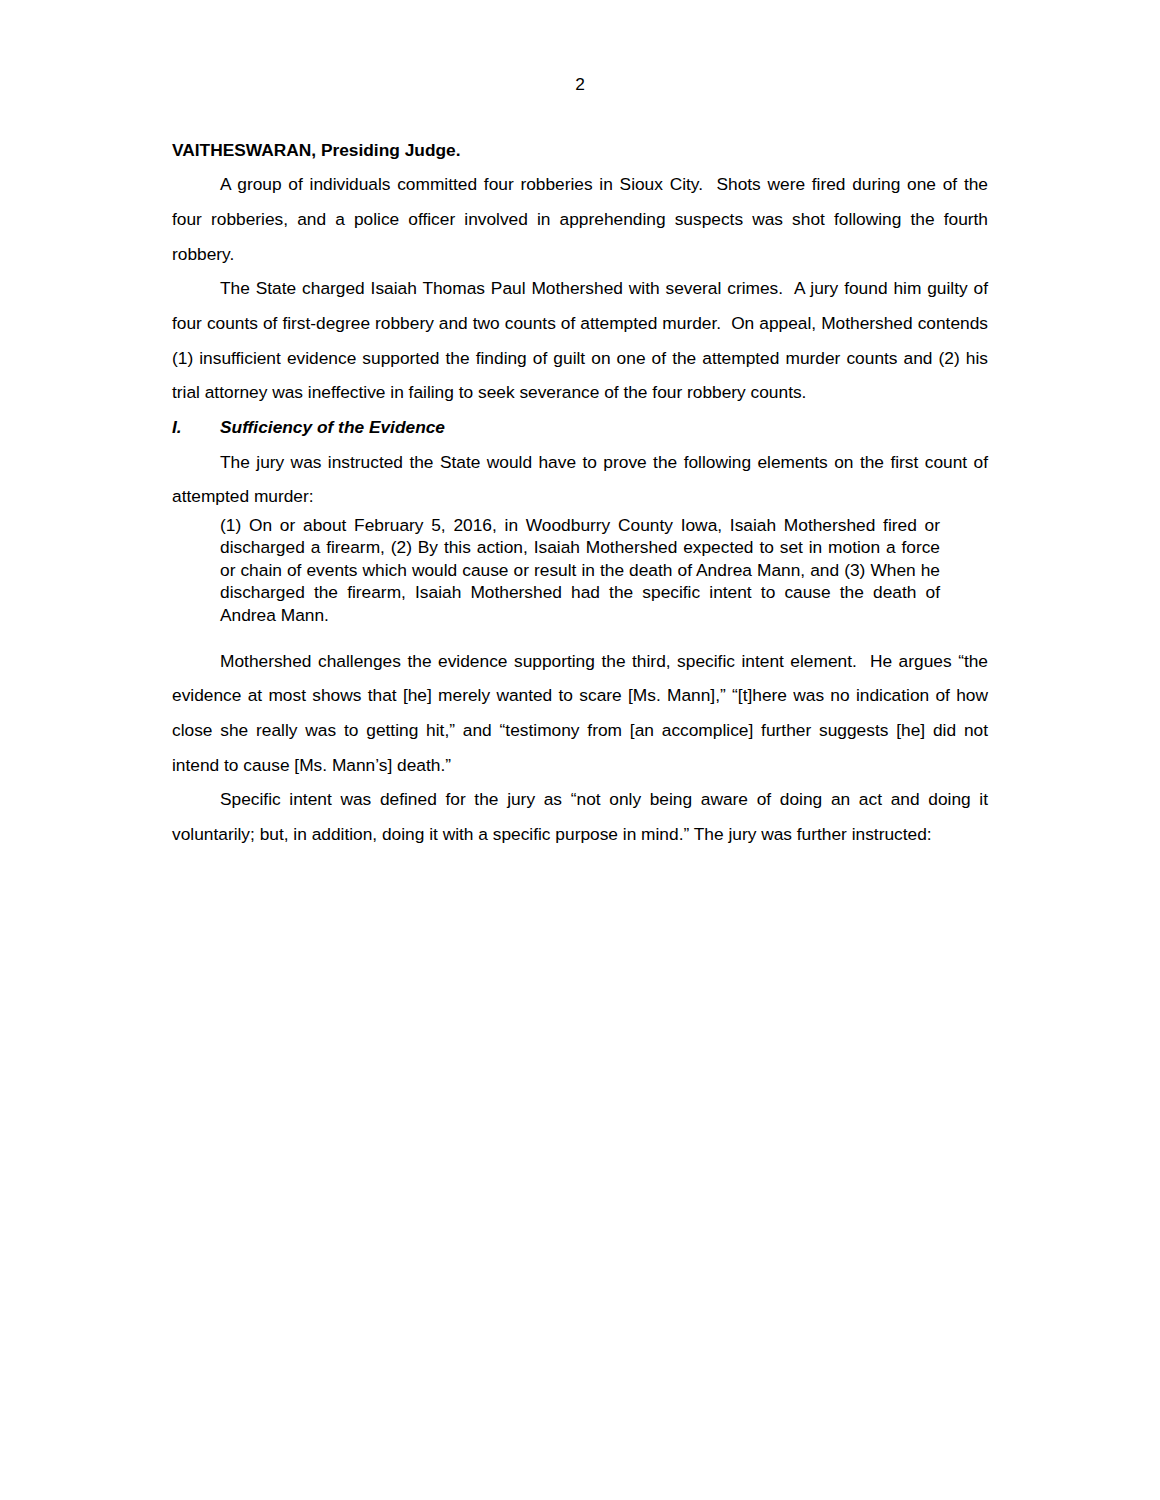2
VAITHESWARAN, Presiding Judge.
A group of individuals committed four robberies in Sioux City. Shots were fired during one of the four robberies, and a police officer involved in apprehending suspects was shot following the fourth robbery.
The State charged Isaiah Thomas Paul Mothershed with several crimes. A jury found him guilty of four counts of first-degree robbery and two counts of attempted murder. On appeal, Mothershed contends (1) insufficient evidence supported the finding of guilt on one of the attempted murder counts and (2) his trial attorney was ineffective in failing to seek severance of the four robbery counts.
I. Sufficiency of the Evidence
The jury was instructed the State would have to prove the following elements on the first count of attempted murder:
(1) On or about February 5, 2016, in Woodburry County Iowa, Isaiah Mothershed fired or discharged a firearm, (2) By this action, Isaiah Mothershed expected to set in motion a force or chain of events which would cause or result in the death of Andrea Mann, and (3) When he discharged the firearm, Isaiah Mothershed had the specific intent to cause the death of Andrea Mann.
Mothershed challenges the evidence supporting the third, specific intent element. He argues “the evidence at most shows that [he] merely wanted to scare [Ms. Mann],” “[t]here was no indication of how close she really was to getting hit,” and “testimony from [an accomplice] further suggests [he] did not intend to cause [Ms. Mann’s] death.”
Specific intent was defined for the jury as “not only being aware of doing an act and doing it voluntarily; but, in addition, doing it with a specific purpose in mind.” The jury was further instructed: